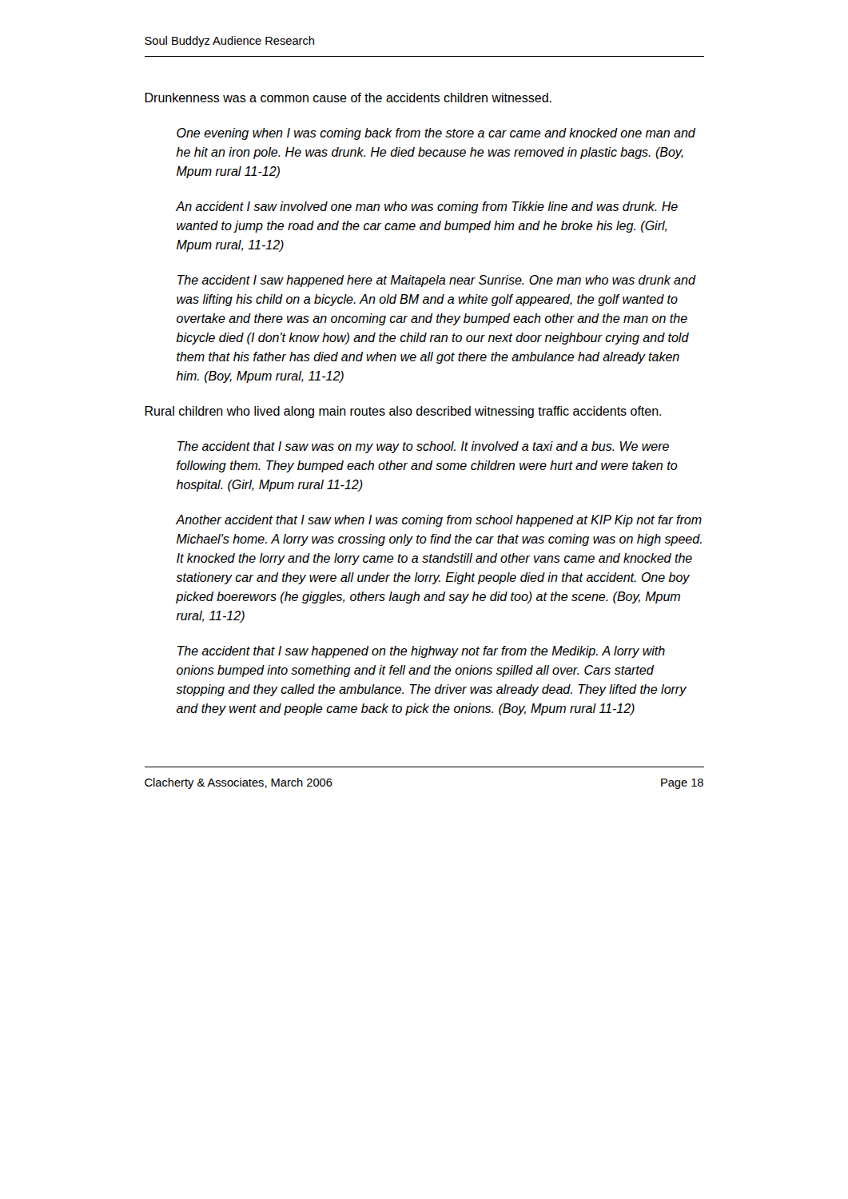Soul Buddyz Audience Research
Drunkenness was a common cause of the accidents children witnessed.
One evening when I was coming back from the store a car came and knocked one man and he hit an iron pole. He was drunk. He died because he was removed in plastic bags. (Boy, Mpum rural 11-12)
An accident I saw involved one man who was coming from Tikkie line and was drunk. He wanted to jump the road and the car came and bumped him and he broke his leg. (Girl, Mpum rural, 11-12)
The accident I saw happened here at Maitapela near Sunrise. One man who was drunk and was lifting his child on a bicycle. An old BM and a white golf appeared, the golf wanted to overtake and there was an oncoming car and they bumped each other and the man on the bicycle died (I don't know how) and the child ran to our next door neighbour crying and told them that his father has died and when we all got there the ambulance had already taken him. (Boy, Mpum rural, 11-12)
Rural children who lived along main routes also described witnessing traffic accidents often.
The accident that I saw was on my way to school. It involved a taxi and a bus. We were following them. They bumped each other and some children were hurt and were taken to hospital. (Girl, Mpum rural 11-12)
Another accident that I saw when I was coming from school happened at KIP Kip not far from Michael's home. A lorry was crossing only to find the car that was coming was on high speed. It knocked the lorry and the lorry came to a standstill and other vans came and knocked the stationery car and they were all under the lorry. Eight people died in that accident. One boy picked boerewors (he giggles, others laugh and say he did too) at the scene. (Boy, Mpum rural, 11-12)
The accident that I saw happened on the highway not far from the Medikip. A lorry with onions bumped into something and it fell and the onions spilled all over. Cars started stopping and they called the ambulance. The driver was already dead. They lifted the lorry and they went and people came back to pick the onions. (Boy, Mpum rural 11-12)
Clacherty & Associates, March 2006 Page 18